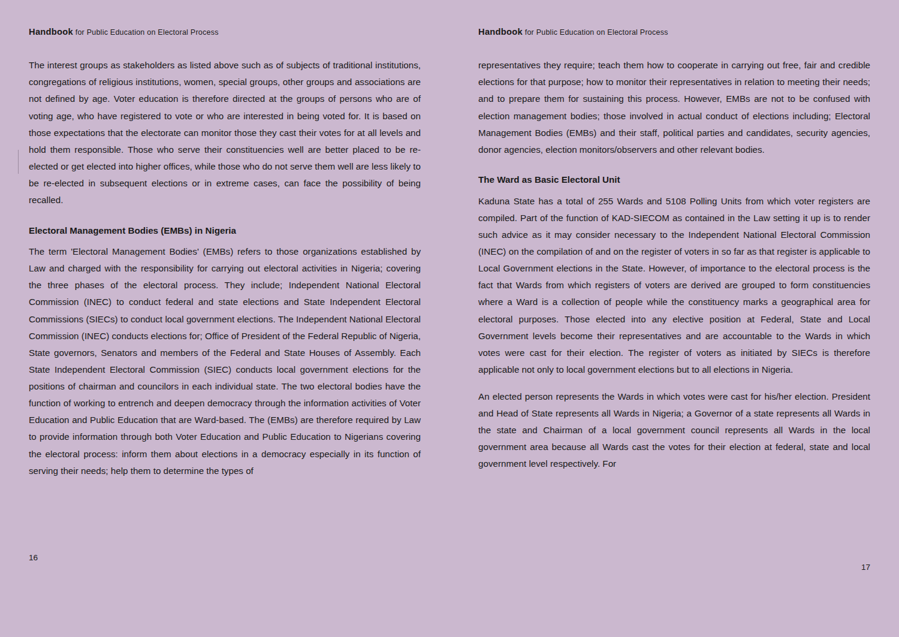Handbook for Public Education on Electoral Process
The interest groups as stakeholders as listed above such as of subjects of traditional institutions, congregations of religious institutions, women, special groups, other groups and associations are not defined by age. Voter education is therefore directed at the groups of persons who are of voting age, who have registered to vote or who are interested in being voted for. It is based on those expectations that the electorate can monitor those they cast their votes for at all levels and hold them responsible. Those who serve their constituencies well are better placed to be re-elected or get elected into higher offices, while those who do not serve them well are less likely to be re-elected in subsequent elections or in extreme cases, can face the possibility of being recalled.
Electoral Management Bodies (EMBs) in Nigeria
The term 'Electoral Management Bodies' (EMBs) refers to those organizations established by Law and charged with the responsibility for carrying out electoral activities in Nigeria; covering the three phases of the electoral process. They include; Independent National Electoral Commission (INEC) to conduct federal and state elections and State Independent Electoral Commissions (SIECs) to conduct local government elections. The Independent National Electoral Commission (INEC) conducts elections for; Office of President of the Federal Republic of Nigeria, State governors, Senators and members of the Federal and State Houses of Assembly. Each State Independent Electoral Commission (SIEC) conducts local government elections for the positions of chairman and councilors in each individual state. The two electoral bodies have the function of working to entrench and deepen democracy through the information activities of Voter Education and Public Education that are Ward-based. The (EMBs) are therefore required by Law to provide information through both Voter Education and Public Education to Nigerians covering the electoral process: inform them about elections in a democracy especially in its function of serving their needs; help them to determine the types of
16
Handbook for Public Education on Electoral Process
representatives they require; teach them how to cooperate in carrying out free, fair and credible elections for that purpose; how to monitor their representatives in relation to meeting their needs; and to prepare them for sustaining this process. However, EMBs are not to be confused with election management bodies; those involved in actual conduct of elections including; Electoral Management Bodies (EMBs) and their staff, political parties and candidates, security agencies, donor agencies, election monitors/observers and other relevant bodies.
The Ward as Basic Electoral Unit
Kaduna State has a total of 255 Wards and 5108 Polling Units from which voter registers are compiled. Part of the function of KAD-SIECOM as contained in the Law setting it up is to render such advice as it may consider necessary to the Independent National Electoral Commission (INEC) on the compilation of and on the register of voters in so far as that register is applicable to Local Government elections in the State. However, of importance to the electoral process is the fact that Wards from which registers of voters are derived are grouped to form constituencies where a Ward is a collection of people while the constituency marks a geographical area for electoral purposes. Those elected into any elective position at Federal, State and Local Government levels become their representatives and are accountable to the Wards in which votes were cast for their election. The register of voters as initiated by SIECs is therefore applicable not only to local government elections but to all elections in Nigeria.
An elected person represents the Wards in which votes were cast for his/her election. President and Head of State represents all Wards in Nigeria; a Governor of a state represents all Wards in the state and Chairman of a local government council represents all Wards in the local government area because all Wards cast the votes for their election at federal, state and local government level respectively. For
17